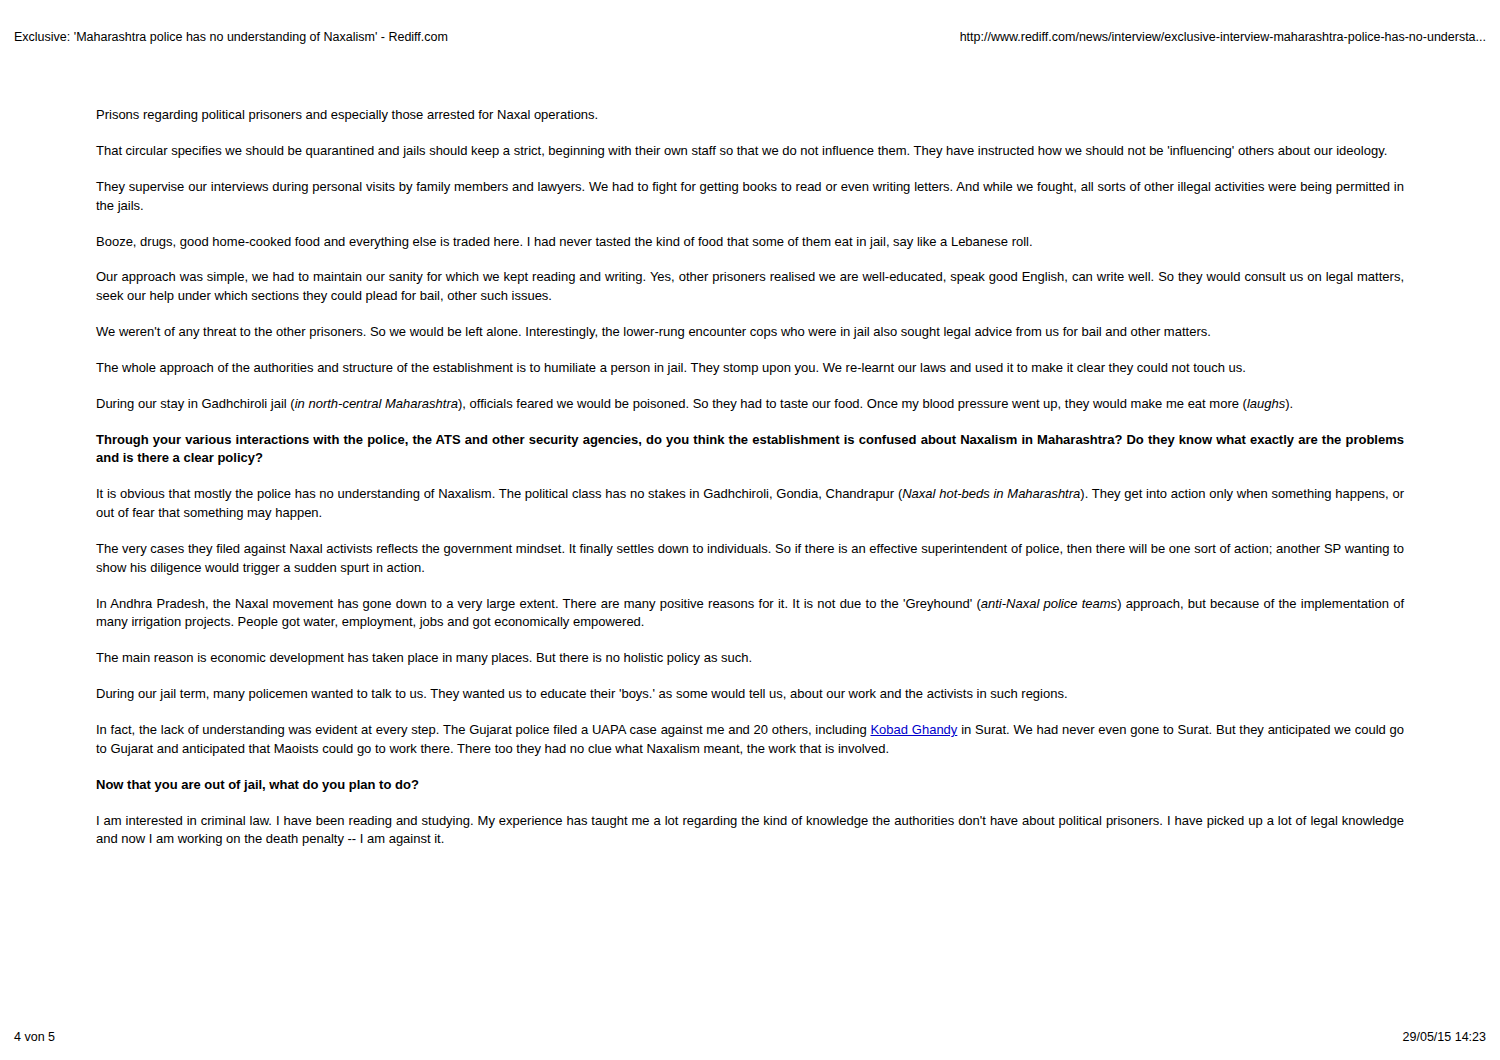Exclusive: 'Maharashtra police has no understanding of Naxalism' - Rediff.com
http://www.rediff.com/news/interview/exclusive-interview-maharashtra-police-has-no-understa...
Prisons regarding political prisoners and especially those arrested for Naxal operations.
That circular specifies we should be quarantined and jails should keep a strict, beginning with their own staff so that we do not influence them. They have instructed how we should not be 'influencing' others about our ideology.
They supervise our interviews during personal visits by family members and lawyers. We had to fight for getting books to read or even writing letters. And while we fought, all sorts of other illegal activities were being permitted in the jails.
Booze, drugs, good home-cooked food and everything else is traded here. I had never tasted the kind of food that some of them eat in jail, say like a Lebanese roll.
Our approach was simple, we had to maintain our sanity for which we kept reading and writing. Yes, other prisoners realised we are well-educated, speak good English, can write well. So they would consult us on legal matters, seek our help under which sections they could plead for bail, other such issues.
We weren't of any threat to the other prisoners. So we would be left alone. Interestingly, the lower-rung encounter cops who were in jail also sought legal advice from us for bail and other matters.
The whole approach of the authorities and structure of the establishment is to humiliate a person in jail. They stomp upon you. We re-learnt our laws and used it to make it clear they could not touch us.
During our stay in Gadhchiroli jail (in north-central Maharashtra), officials feared we would be poisoned. So they had to taste our food. Once my blood pressure went up, they would make me eat more (laughs).
Through your various interactions with the police, the ATS and other security agencies, do you think the establishment is confused about Naxalism in Maharashtra? Do they know what exactly are the problems and is there a clear policy?
It is obvious that mostly the police has no understanding of Naxalism. The political class has no stakes in Gadhchiroli, Gondia, Chandrapur (Naxal hot-beds in Maharashtra). They get into action only when something happens, or out of fear that something may happen.
The very cases they filed against Naxal activists reflects the government mindset. It finally settles down to individuals. So if there is an effective superintendent of police, then there will be one sort of action; another SP wanting to show his diligence would trigger a sudden spurt in action.
In Andhra Pradesh, the Naxal movement has gone down to a very large extent. There are many positive reasons for it. It is not due to the 'Greyhound' (anti-Naxal police teams) approach, but because of the implementation of many irrigation projects. People got water, employment, jobs and got economically empowered.
The main reason is economic development has taken place in many places. But there is no holistic policy as such.
During our jail term, many policemen wanted to talk to us. They wanted us to educate their 'boys.' as some would tell us, about our work and the activists in such regions.
In fact, the lack of understanding was evident at every step. The Gujarat police filed a UAPA case against me and 20 others, including Kobad Ghandy in Surat. We had never even gone to Surat. But they anticipated we could go to Gujarat and anticipated that Maoists could go to work there. There too they had no clue what Naxalism meant, the work that is involved.
Now that you are out of jail, what do you plan to do?
I am interested in criminal law. I have been reading and studying. My experience has taught me a lot regarding the kind of knowledge the authorities don't have about political prisoners. I have picked up a lot of legal knowledge and now I am working on the death penalty -- I am against it.
4 von 5
29/05/15 14:23